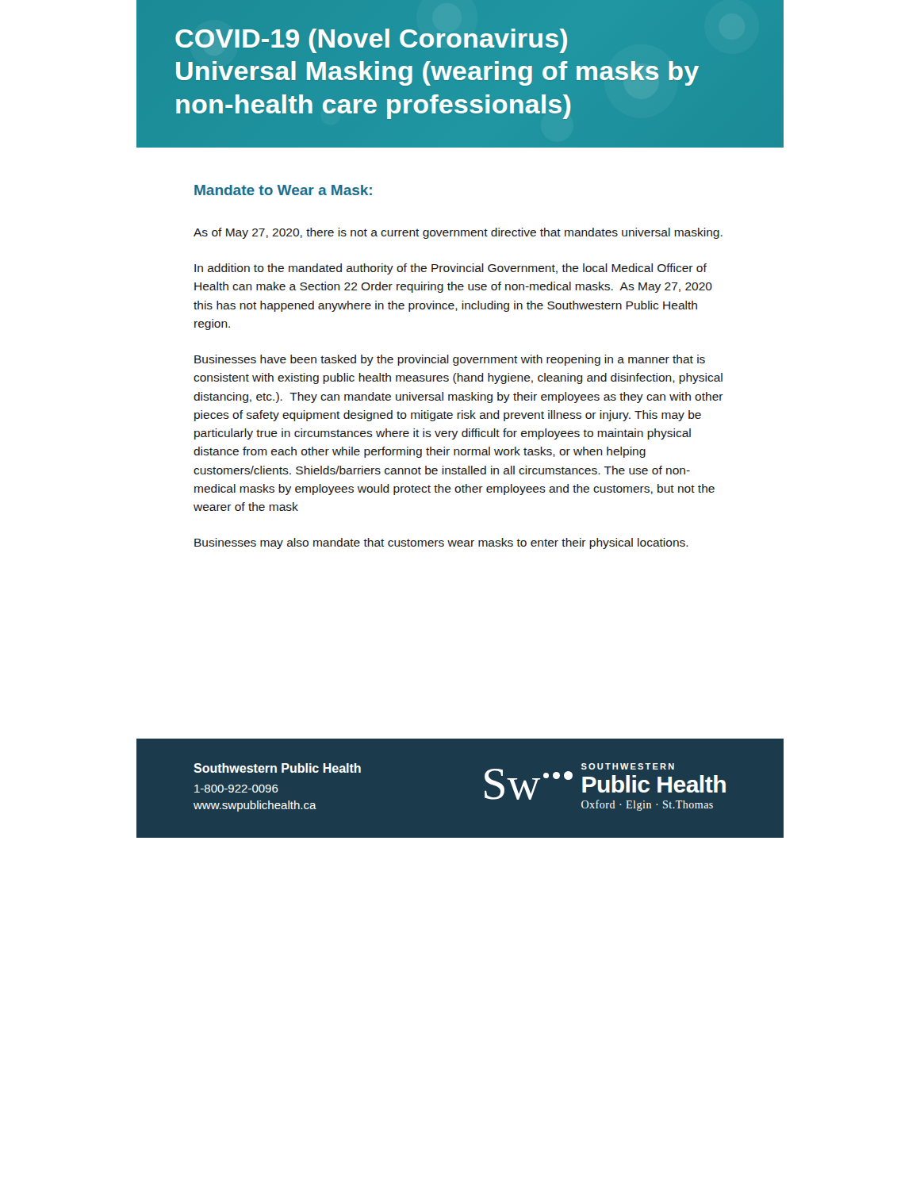COVID-19 (Novel Coronavirus)
Universal Masking (wearing of masks by
non-health care professionals)
Mandate to Wear a Mask:
As of May 27, 2020, there is not a current government directive that mandates universal masking.
In addition to the mandated authority of the Provincial Government, the local Medical Officer of Health can make a Section 22 Order requiring the use of non-medical masks. As May 27, 2020 this has not happened anywhere in the province, including in the Southwestern Public Health region.
Businesses have been tasked by the provincial government with reopening in a manner that is consistent with existing public health measures (hand hygiene, cleaning and disinfection, physical distancing, etc.). They can mandate universal masking by their employees as they can with other pieces of safety equipment designed to mitigate risk and prevent illness or injury. This may be particularly true in circumstances where it is very difficult for employees to maintain physical distance from each other while performing their normal work tasks, or when helping customers/clients. Shields/barriers cannot be installed in all circumstances. The use of non-medical masks by employees would protect the other employees and the customers, but not the wearer of the mask
Businesses may also mandate that customers wear masks to enter their physical locations.
Southwestern Public Health 1-800-922-0096
www.swpublichealth.ca
Sw SOUTHWESTERN Public Health Oxford · Elgin · St.Thomas